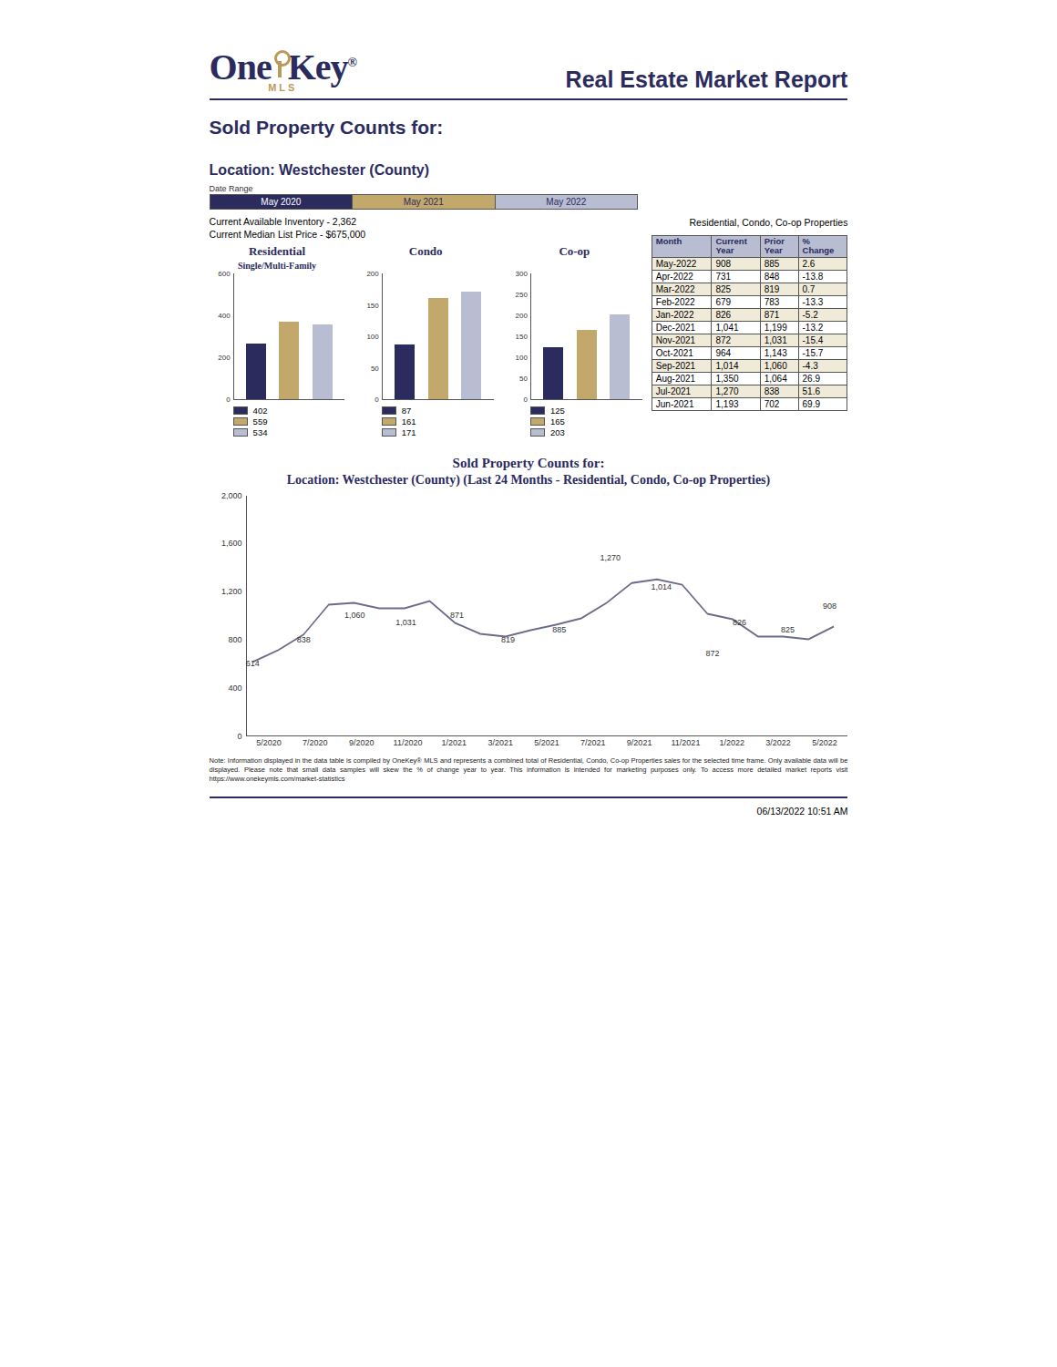One Key®
MLS
Real Estate Market Report
Sold Property Counts for:
Location: Westchester (County)
Date Range
May 2020
May 2021
May 2022
Current Available Inventory - 2,362
Current Median List Price - $675,000
Residential
Single/Multi-Family
600 400 200 0
402
559
534
Condo
200 150 100 50 0
87
161
171
Co-op
300 250 200 150 100 50 0
125
165
203
Residential, Condo, Co-op Properties
| Month | Current Year | Prior Year | % Change |
| --- | --- | --- | --- |
| May-2022 | 908 | 885 | 2.6 |
| Apr-2022 | 731 | 848 | -13.8 |
| Mar-2022 | 825 | 819 | 0.7 |
| Feb-2022 | 679 | 783 | -13.3 |
| Jan-2022 | 826 | 871 | -5.2 |
| Dec-2021 | 1,041 | 1,199 | -13.2 |
| Nov-2021 | 872 | 1,031 | -15.4 |
| Oct-2021 | 964 | 1,143 | -15.7 |
| Sep-2021 | 1,014 | 1,060 | -4.3 |
| Aug-2021 | 1,350 | 1,064 | 26.9 |
| Jul-2021 | 1,270 | 838 | 51.6 |
| Jun-2021 | 1,193 | 702 | 69.9 |
Sold Property Counts for: Location: Westchester (County) (Last 24 Months - Residential, Condo, Co-op Properties)
2,000 1,600 1,200 800 400 0
614
838
1,060
1,031
871
819
885
1,270
1,014
872
826
825
908
5/2020 7/2020 9/2020 11/2020 1/2021 3/2021 5/2021 7/2021 9/2021 11/2021 1/2022 3/2022 5/2022
Note: Information displayed in the data table is compiled by OneKey® MLS and represents a combined total of Residential, Condo, Co-op Properties sales for the selected time frame. Only available data will be displayed. Please note that small data samples will skew the % of change year to year. This information is intended for marketing purposes only. To access more detailed market reports visit https://www.onekeymls.com/market-statistics
06/13/2022 10:51 AM